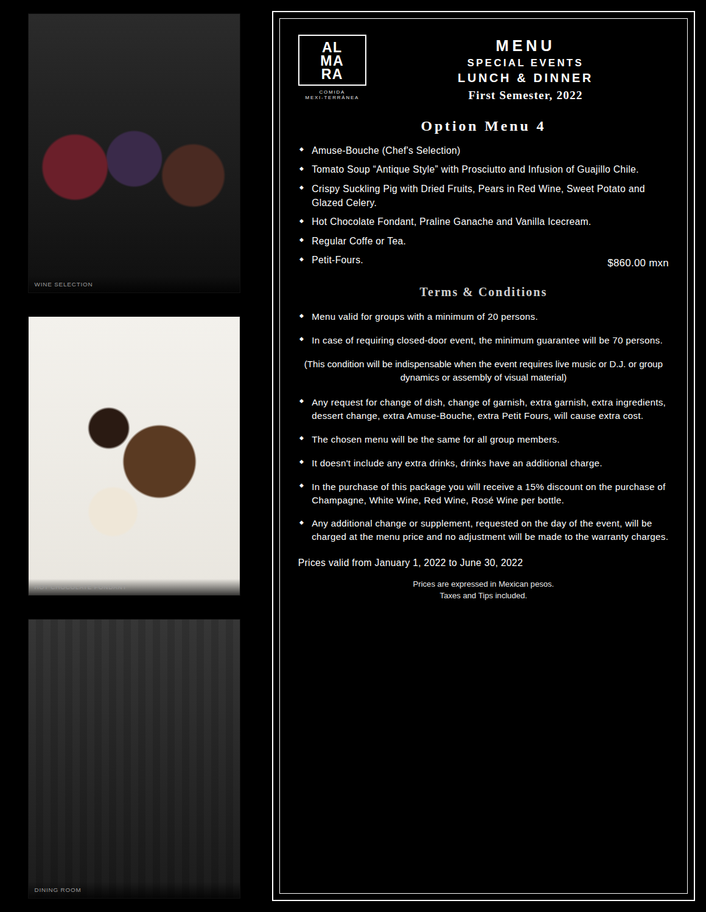Wine selection
Hot chocolate fondant
Dining room
AL MA RA
Comida
Mexi-Terránea
Menu
Special Events
Lunch & Dinner
First Semester, 2022
Option Menu 4
Amuse-Bouche (Chef's Selection)
Tomato Soup “Antique Style” with Prosciutto and Infusion of Guajillo Chile.
Crispy Suckling Pig with Dried Fruits, Pears in Red Wine, Sweet Potato and Glazed Celery.
Hot Chocolate Fondant, Praline Ganache and Vanilla Icecream.
Regular Coffe or Tea.
Petit-Fours.
$860.00 mxn
Terms & Conditions
Menu valid for groups with a minimum of 20 persons.
In case of requiring closed-door event, the minimum guarantee will be 70 persons.
(This condition will be indispensable when the event requires live music or D.J. or group dynamics or assembly of visual material)
Any request for change of dish, change of garnish, extra garnish, extra ingredients, dessert change, extra Amuse-Bouche, extra Petit Fours, will cause extra cost.
The chosen menu will be the same for all group members.
It doesn't include any extra drinks, drinks have an additional charge.
In the purchase of this package you will receive a 15% discount on the purchase of Champagne, White Wine, Red Wine, Rosé Wine per bottle.
Any additional change or supplement, requested on the day of the event, will be charged at the menu price and no adjustment will be made to the warranty charges.
Prices valid from January 1, 2022 to June 30, 2022
Prices are expressed in Mexican pesos.
Taxes and Tips included.